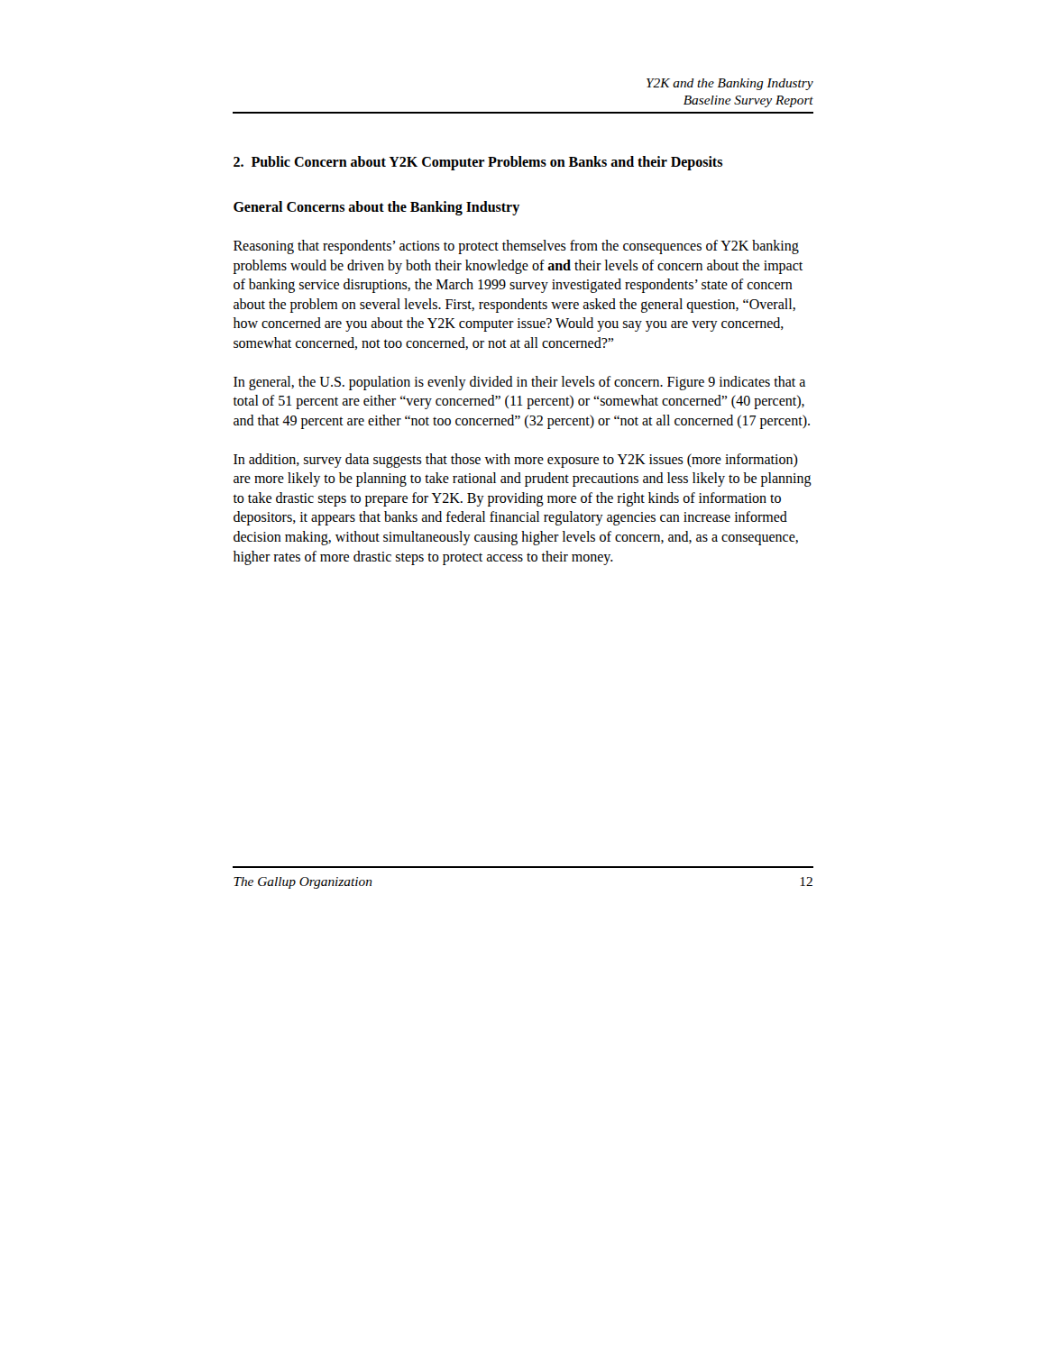Y2K and the Banking Industry
Baseline Survey Report
2. Public Concern about Y2K Computer Problems on Banks and their Deposits
General Concerns about the Banking Industry
Reasoning that respondents’ actions to protect themselves from the consequences of Y2K banking problems would be driven by both their knowledge of and their levels of concern about the impact of banking service disruptions, the March 1999 survey investigated respondents’ state of concern about the problem on several levels. First, respondents were asked the general question, “Overall, how concerned are you about the Y2K computer issue? Would you say you are very concerned, somewhat concerned, not too concerned, or not at all concerned?”
In general, the U.S. population is evenly divided in their levels of concern. Figure 9 indicates that a total of 51 percent are either “very concerned” (11 percent) or “somewhat concerned” (40 percent), and that 49 percent are either “not too concerned” (32 percent) or “not at all concerned (17 percent).
In addition, survey data suggests that those with more exposure to Y2K issues (more information) are more likely to be planning to take rational and prudent precautions and less likely to be planning to take drastic steps to prepare for Y2K. By providing more of the right kinds of information to depositors, it appears that banks and federal financial regulatory agencies can increase informed decision making, without simultaneously causing higher levels of concern, and, as a consequence, higher rates of more drastic steps to protect access to their money.
The Gallup Organization 12